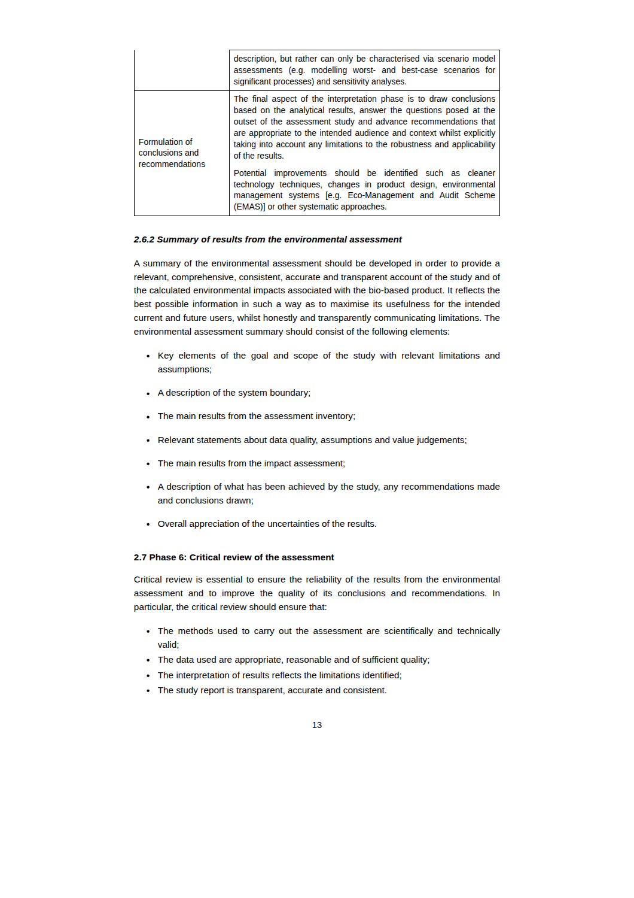| | description, but rather can only be characterised via scenario model assessments (e.g. modelling worst- and best-case scenarios for significant processes) and sensitivity analyses. |
| Formulation of conclusions and recommendations | The final aspect of the interpretation phase is to draw conclusions based on the analytical results, answer the questions posed at the outset of the assessment study and advance recommendations that are appropriate to the intended audience and context whilst explicitly taking into account any limitations to the robustness and applicability of the results. Potential improvements should be identified such as cleaner technology techniques, changes in product design, environmental management systems [e.g. Eco-Management and Audit Scheme (EMAS)] or other systematic approaches. |
2.6.2 Summary of results from the environmental assessment
A summary of the environmental assessment should be developed in order to provide a relevant, comprehensive, consistent, accurate and transparent account of the study and of the calculated environmental impacts associated with the bio-based product. It reflects the best possible information in such a way as to maximise its usefulness for the intended current and future users, whilst honestly and transparently communicating limitations. The environmental assessment summary should consist of the following elements:
Key elements of the goal and scope of the study with relevant limitations and assumptions;
A description of the system boundary;
The main results from the assessment inventory;
Relevant statements about data quality, assumptions and value judgements;
The main results from the impact assessment;
A description of what has been achieved by the study, any recommendations made and conclusions drawn;
Overall appreciation of the uncertainties of the results.
2.7 Phase 6: Critical review of the assessment
Critical review is essential to ensure the reliability of the results from the environmental assessment and to improve the quality of its conclusions and recommendations. In particular, the critical review should ensure that:
The methods used to carry out the assessment are scientifically and technically valid;
The data used are appropriate, reasonable and of sufficient quality;
The interpretation of results reflects the limitations identified;
The study report is transparent, accurate and consistent.
13